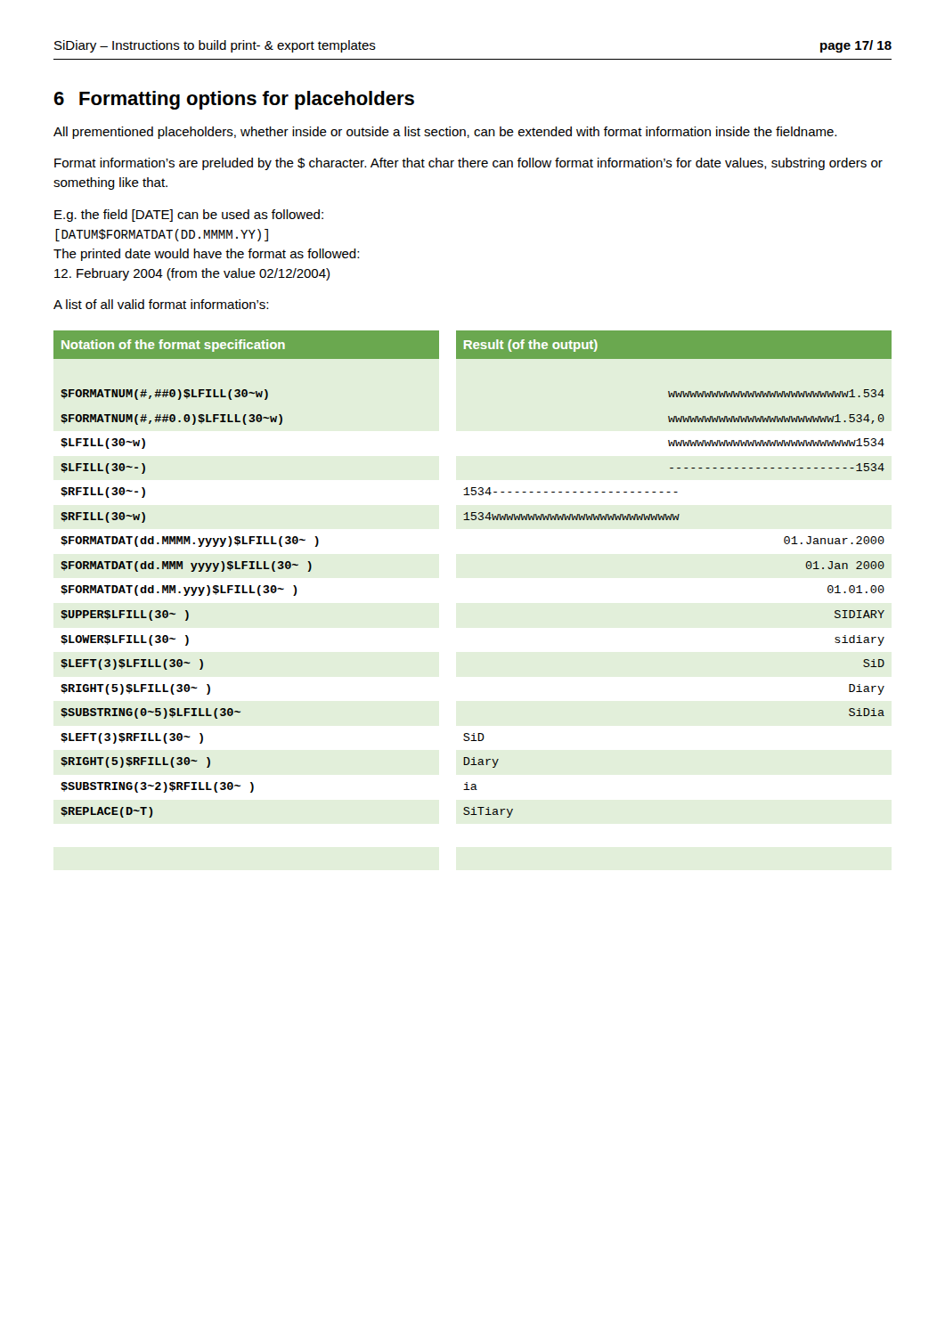SiDiary – Instructions to build print- & export templates page 17/ 18
6 Formatting options for placeholders
All prementioned placeholders, whether inside or outside a list section, can be extended with format information inside the fieldname.
Format information’s are preluded by the $ character. After that char there can follow format information’s for date values, substring orders or something like that.
E.g. the field [DATE] can be used as followed:
[DATUM$FORMATDAT(DD.MMMM.YY)]
The printed date would have the format as followed:
12. February 2004 (from the value 02/12/2004)
A list of all valid format information’s:
| Notation of the format specification | | Result (of the output) |
| --- | --- | --- |
| $FORMATNUM(#,##0)$LFILL(30~w) | | wwwwwwwwwwwwwwwwwwwwwwwww1.534 |
| $FORMATNUM(#,##0.0)$LFILL(30~w) | | wwwwwwwwwwwwwwwwwwwwwww1.534,0 |
| $LFILL(30~w) | | wwwwwwwwwwwwwwwwwwwwwwwwww1534 |
| $LFILL(30~-) | | --------------------------1534 |
| $RFILL(30~-) | | 1534-------------------------- |
| $RFILL(30~w) | | 1534wwwwwwwwwwwwwwwwwwwwwwwwww |
| $FORMATDAT(dd.MMMM.yyyy)$LFILL(30~ ) | | 01.Januar.2000 |
| $FORMATDAT(dd.MMM yyyy)$LFILL(30~ ) | | 01.Jan 2000 |
| $FORMATDAT(dd.MM.yyy)$LFILL(30~ ) | | 01.01.00 |
| $UPPER$LFILL(30~ ) | | SIDIARY |
| $LOWER$LFILL(30~ ) | | sidiary |
| $LEFT(3)$LFILL(30~ ) | | SiD |
| $RIGHT(5)$LFILL(30~ ) | | Diary |
| $SUBSTRING(0~5)$LFILL(30~ | | SiDia |
| $LEFT(3)$RFILL(30~ ) | | SiD |
| $RIGHT(5)$RFILL(30~ ) | | Diary |
| $SUBSTRING(3~2)$RFILL(30~ ) | | ia |
| $REPLACE(D~T) | | SiTiary |